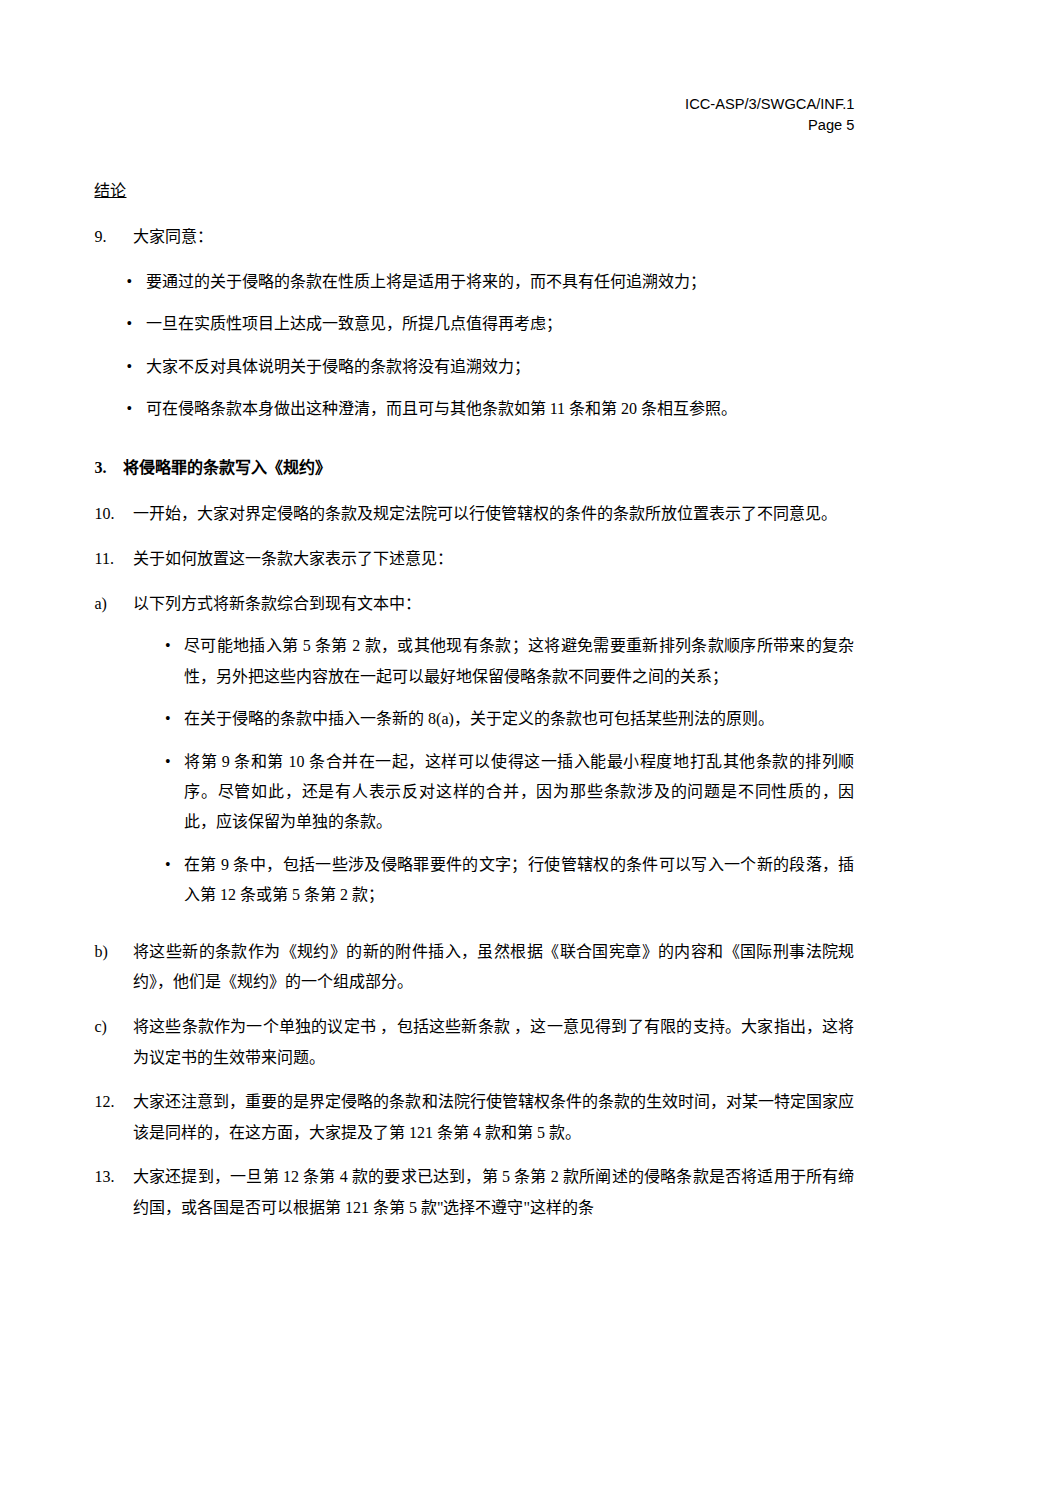ICC-ASP/3/SWGCA/INF.1
Page 5
结论
9.
大家同意：
要通过的关于侵略的条款在性质上将是适用于将来的，而不具有任何追溯效力；
一旦在实质性项目上达成一致意见，所提几点值得再考虑；
大家不反对具体说明关于侵略的条款将没有追溯效力；
可在侵略条款本身做出这种澄清，而且可与其他条款如第 11 条和第 20 条相互参照。
3. 将侵略罪的条款写入《规约》
10.
一开始，大家对界定侵略的条款及规定法院可以行使管辖权的条件的条款所放位置表示了不同意见。
11.
关于如何放置这一条款大家表示了下述意见：
a)
以下列方式将新条款综合到现有文本中：
尽可能地插入第 5 条第 2 款，或其他现有条款；这将避免需要重新排列条款顺序所带来的复杂性，另外把这些内容放在一起可以最好地保留侵略条款不同要件之间的关系；
在关于侵略的条款中插入一条新的 8(a)，关于定义的条款也可包括某些刑法的原则。
将第 9 条和第 10 条合并在一起，这样可以使得这一插入能最小程度地打乱其他条款的排列顺序。尽管如此，还是有人表示反对这样的合并，因为那些条款涉及的问题是不同性质的，因此，应该保留为单独的条款。
在第 9 条中，包括一些涉及侵略罪要件的文字；行使管辖权的条件可以写入一个新的段落，插入第 12 条或第 5 条第 2 款；
b)
将这些新的条款作为《规约》的新的附件插入，虽然根据《联合国宪章》的内容和《国际刑事法院规约》，他们是《规约》的一个组成部分。
c)
将这些条款作为一个单独的议定书 ，包括这些新条款 ，这一意见得到了有限的支持。大家指出，这将为议定书的生效带来问题。
12.
大家还注意到，重要的是界定侵略的条款和法院行使管辖权条件的条款的生效时间，对某一特定国家应该是同样的，在这方面，大家提及了第 121 条第 4 款和第 5 款。
13.
大家还提到，一旦第 12 条第 4 款的要求已达到，第 5 条第 2 款所阐述的侵略条款是否将适用于所有缔约国，或各国是否可以根据第 121 条第 5 款"选择不遵守"这样的条